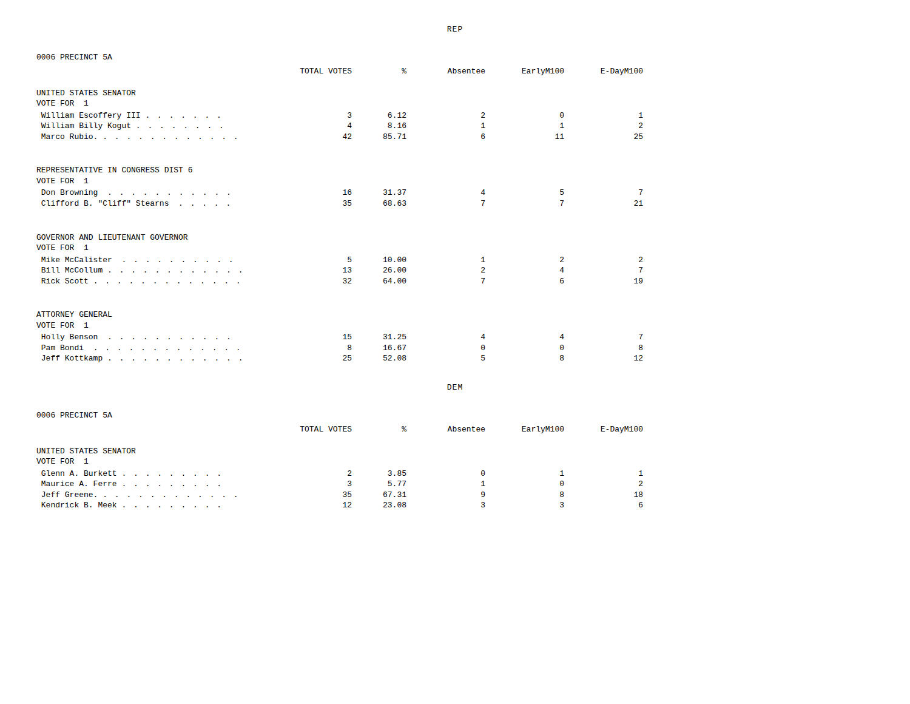REP
0006 PRECINCT 5A
| | TOTAL VOTES | % | Absentee | EarlyM100 | E-DayM100 |
| --- | --- | --- | --- | --- | --- |
| UNITED STATES SENATOR |
| VOTE FOR 1 |
| William Escoffery III . . . . . . . | 3 | 6.12 | 2 | 0 | 1 |
| William Billy Kogut . . . . . . . . | 4 | 8.16 | 1 | 1 | 2 |
| Marco Rubio. . . . . . . . . . . . . | 42 | 85.71 | 6 | 11 | 25 |
| REPRESENTATIVE IN CONGRESS DIST 6 |
| VOTE FOR 1 |
| Don Browning . . . . . . . . . . . | 16 | 31.37 | 4 | 5 | 7 |
| Clifford B. "Cliff" Stearns . . . . . | 35 | 68.63 | 7 | 7 | 21 |
| GOVERNOR AND LIEUTENANT GOVERNOR |
| VOTE FOR 1 |
| Mike McCalister . . . . . . . . . . | 5 | 10.00 | 1 | 2 | 2 |
| Bill McCollum . . . . . . . . . . . . | 13 | 26.00 | 2 | 4 | 7 |
| Rick Scott . . . . . . . . . . . . . | 32 | 64.00 | 7 | 6 | 19 |
| ATTORNEY GENERAL |
| VOTE FOR 1 |
| Holly Benson . . . . . . . . . . . | 15 | 31.25 | 4 | 4 | 7 |
| Pam Bondi . . . . . . . . . . . . . | 8 | 16.67 | 0 | 0 | 8 |
| Jeff Kottkamp . . . . . . . . . . . . | 25 | 52.08 | 5 | 8 | 12 |
DEM
0006 PRECINCT 5A
| | TOTAL VOTES | % | Absentee | EarlyM100 | E-DayM100 |
| --- | --- | --- | --- | --- | --- |
| UNITED STATES SENATOR |
| VOTE FOR 1 |
| Glenn A. Burkett . . . . . . . . . | 2 | 3.85 | 0 | 1 | 1 |
| Maurice A. Ferre . . . . . . . . . | 3 | 5.77 | 1 | 0 | 2 |
| Jeff Greene. . . . . . . . . . . . . | 35 | 67.31 | 9 | 8 | 18 |
| Kendrick B. Meek . . . . . . . . . | 12 | 23.08 | 3 | 3 | 6 |